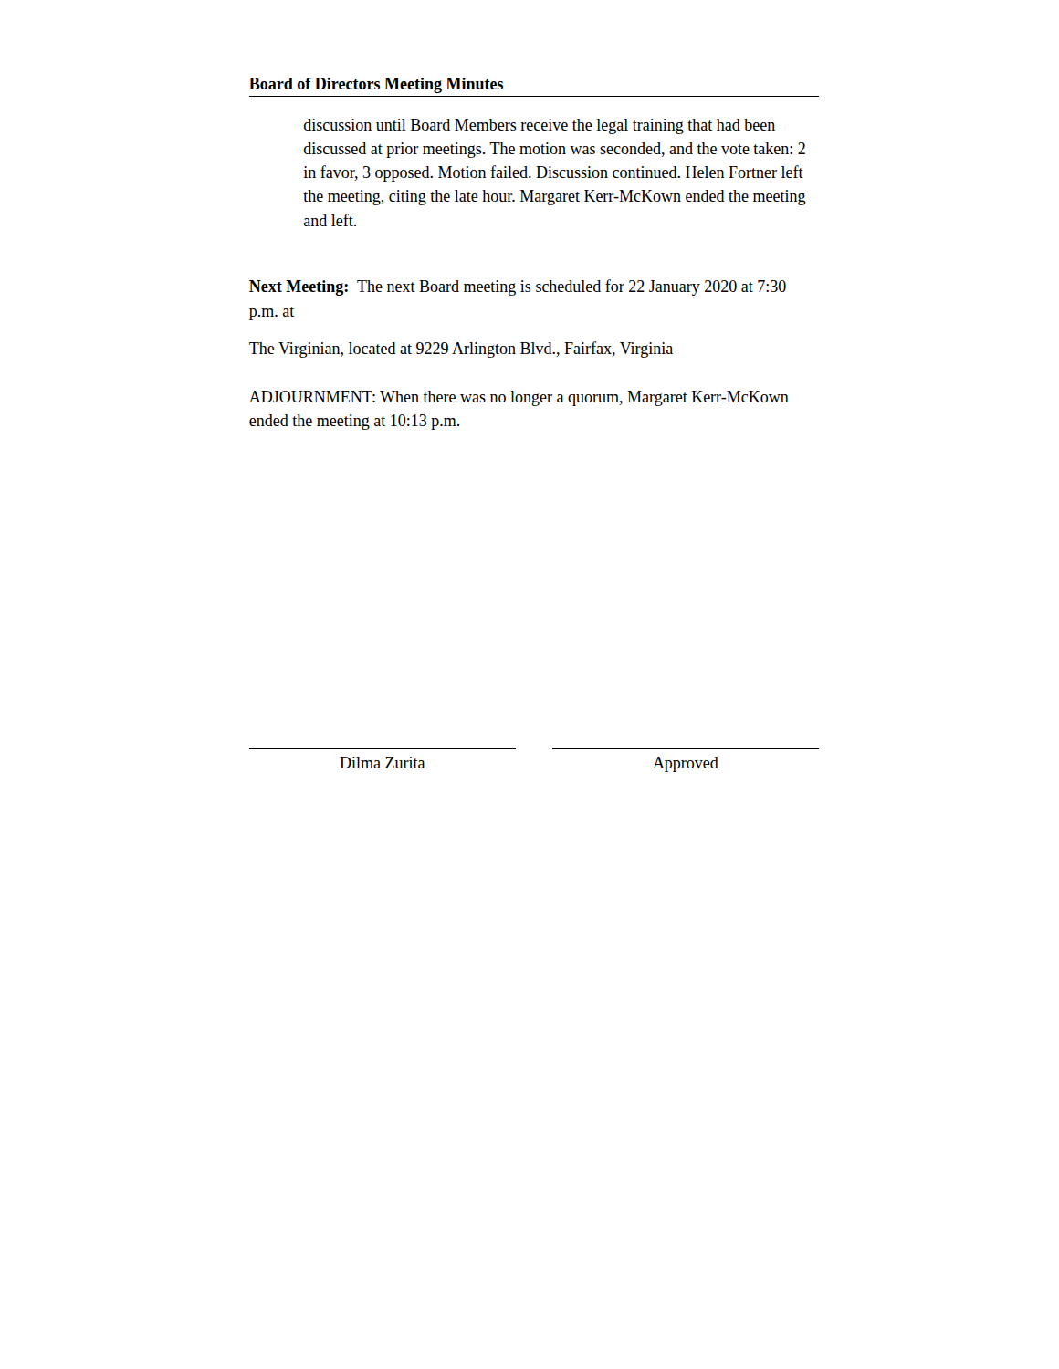Board of Directors Meeting Minutes
discussion until Board Members receive the legal training that had been discussed at prior meetings. The motion was seconded, and the vote taken: 2 in favor, 3 opposed. Motion failed. Discussion continued. Helen Fortner left the meeting, citing the late hour. Margaret Kerr-McKown ended the meeting and left.
Next Meeting: The next Board meeting is scheduled for 22 January 2020 at 7:30 p.m. at
The Virginian, located at 9229 Arlington Blvd., Fairfax, Virginia
ADJOURNMENT: When there was no longer a quorum, Margaret Kerr-McKown ended the meeting at 10:13 p.m.
Dilma Zurita
Approved